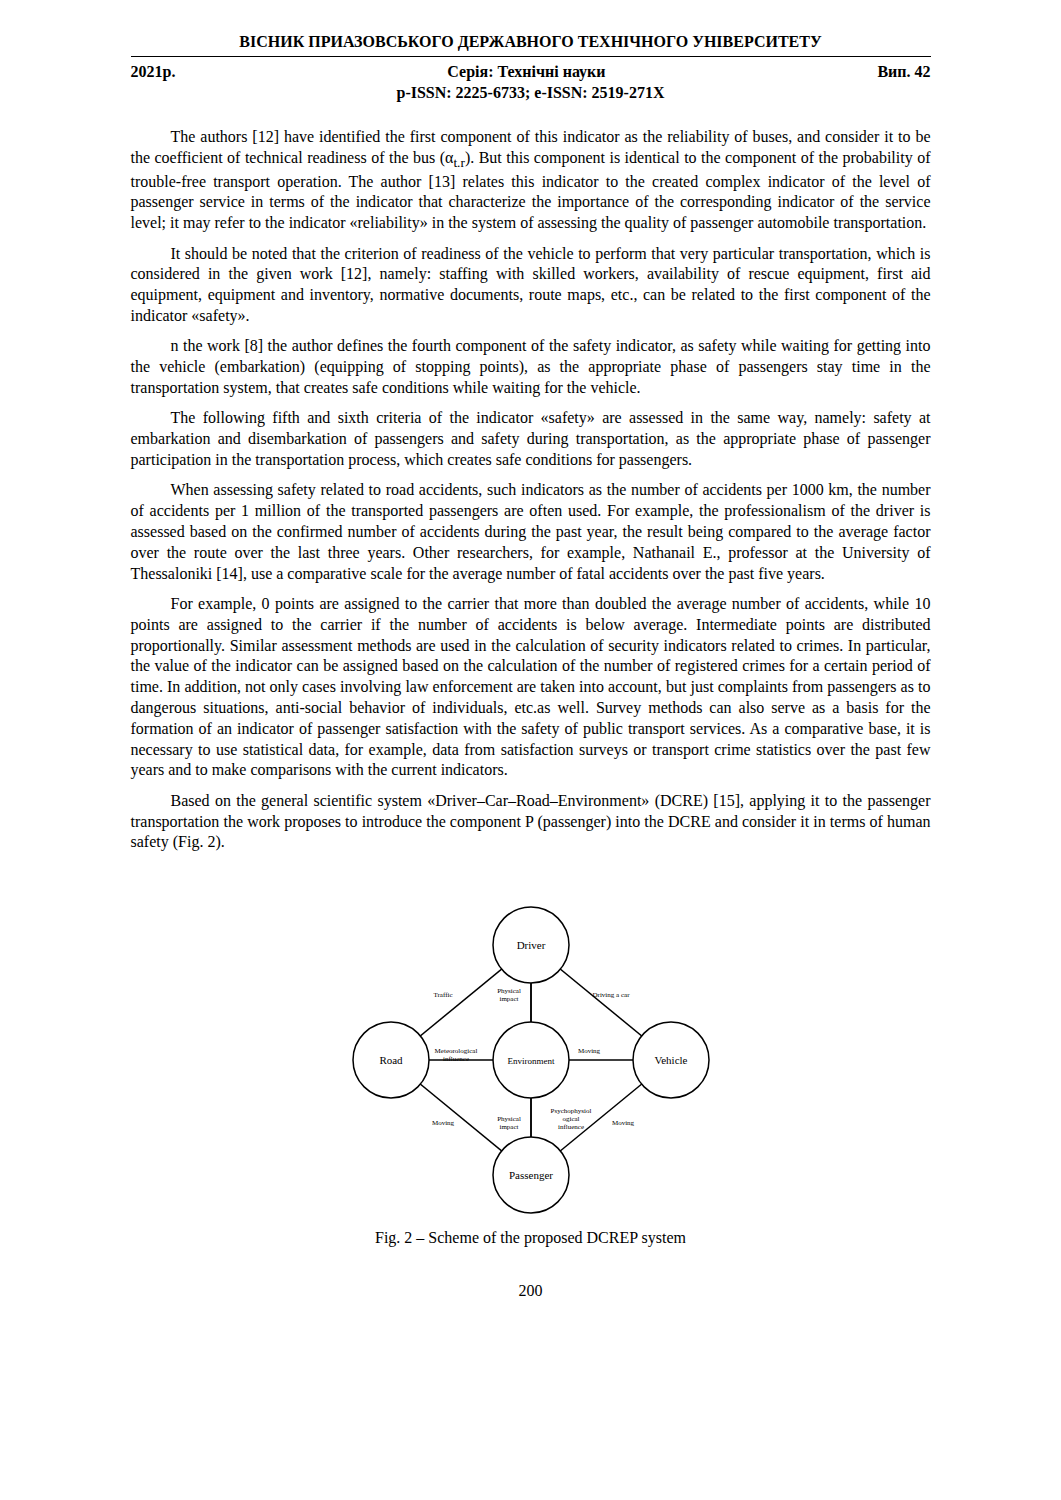ВІСНИК ПРИАЗОВСЬКОГО ДЕРЖАВНОГО ТЕХНІЧНОГО УНІВЕРСИТЕТУ
2021р. Серія: Технічні науки Вип. 42
p-ISSN: 2225-6733; e-ISSN: 2519-271X
The authors [12] have identified the first component of this indicator as the reliability of buses, and consider it to be the coefficient of technical readiness of the bus (αt.r). But this component is identical to the component of the probability of trouble-free transport operation. The author [13] relates this indicator to the created complex indicator of the level of passenger service in terms of the indicator that characterize the importance of the corresponding indicator of the service level; it may refer to the indicator «reliability» in the system of assessing the quality of passenger automobile transportation.
It should be noted that the criterion of readiness of the vehicle to perform that very particular transportation, which is considered in the given work [12], namely: staffing with skilled workers, availability of rescue equipment, first aid equipment, equipment and inventory, normative documents, route maps, etc., can be related to the first component of the indicator «safety».
n the work [8] the author defines the fourth component of the safety indicator, as safety while waiting for getting into the vehicle (embarkation) (equipping of stopping points), as the appropriate phase of passengers stay time in the transportation system, that creates safe conditions while waiting for the vehicle.
The following fifth and sixth criteria of the indicator «safety» are assessed in the same way, namely: safety at embarkation and disembarkation of passengers and safety during transportation, as the appropriate phase of passenger participation in the transportation process, which creates safe conditions for passengers.
When assessing safety related to road accidents, such indicators as the number of accidents per 1000 km, the number of accidents per 1 million of the transported passengers are often used. For example, the professionalism of the driver is assessed based on the confirmed number of accidents during the past year, the result being compared to the average factor over the route over the last three years. Other researchers, for example, Nathanail E., professor at the University of Thessaloniki [14], use a comparative scale for the average number of fatal accidents over the past five years.
For example, 0 points are assigned to the carrier that more than doubled the average number of accidents, while 10 points are assigned to the carrier if the number of accidents is below average. Intermediate points are distributed proportionally. Similar assessment methods are used in the calculation of security indicators related to crimes. In particular, the value of the indicator can be assigned based on the calculation of the number of registered crimes for a certain period of time. In addition, not only cases involving law enforcement are taken into account, but just complaints from passengers as to dangerous situations, anti-social behavior of individuals, etc.as well. Survey methods can also serve as a basis for the formation of an indicator of passenger satisfaction with the safety of public transport services. As a comparative base, it is necessary to use statistical data, for example, data from satisfaction surveys or transport crime statistics over the past few years and to make comparisons with the current indicators.
Based on the general scientific system «Driver–Car–Road–Environment» (DCRE) [15], applying it to the passenger transportation the work proposes to introduce the component P (passenger) into the DCRE and consider it in terms of human safety (Fig. 2).
Driver Road Vehicle Environment Passenger Traffic Physical impact Driving a car Meteorological influence Moving Moving Physical impact Psychophysiol ogical influence Moving
Fig. 2 – Scheme of the proposed DCREP system
200